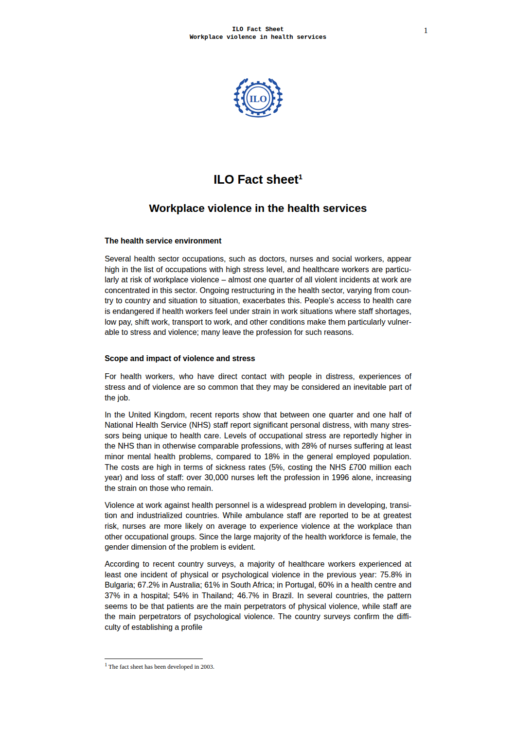1 ILO Fact Sheet
Workplace violence in health services
ILO
ILO Fact sheet1
Workplace violence in the health services
The health service environment
Several health sector occupations, such as doctors, nurses and social workers, appear high in the list of occupations with high stress level, and healthcare workers are particularly at risk of workplace violence – almost one quarter of all violent incidents at work are concentrated in this sector. Ongoing restructuring in the health sector, varying from country to country and situation to situation, exacerbates this. People’s access to health care is endangered if health workers feel under strain in work situations where staff shortages, low pay, shift work, transport to work, and other conditions make them particularly vulnerable to stress and violence; many leave the profession for such reasons.
Scope and impact of violence and stress
For health workers, who have direct contact with people in distress, experiences of stress and of violence are so common that they may be considered an inevitable part of the job.
In the United Kingdom, recent reports show that between one quarter and one half of National Health Service (NHS) staff report significant personal distress, with many stressors being unique to health care. Levels of occupational stress are reportedly higher in the NHS than in otherwise comparable professions, with 28% of nurses suffering at least minor mental health problems, compared to 18% in the general employed population. The costs are high in terms of sickness rates (5%, costing the NHS £700 million each year) and loss of staff: over 30,000 nurses left the profession in 1996 alone, increasing the strain on those who remain.
Violence at work against health personnel is a widespread problem in developing, transition and industrialized countries. While ambulance staff are reported to be at greatest risk, nurses are more likely on average to experience violence at the workplace than other occupational groups. Since the large majority of the health workforce is female, the gender dimension of the problem is evident.
According to recent country surveys, a majority of healthcare workers experienced at least one incident of physical or psychological violence in the previous year: 75.8% in Bulgaria; 67.2% in Australia; 61% in South Africa; in Portugal, 60% in a health centre and 37% in a hospital; 54% in Thailand; 46.7% in Brazil. In several countries, the pattern seems to be that patients are the main perpetrators of physical violence, while staff are the main perpetrators of psychological violence. The country surveys confirm the difficulty of establishing a profile
1 The fact sheet has been developed in 2003.